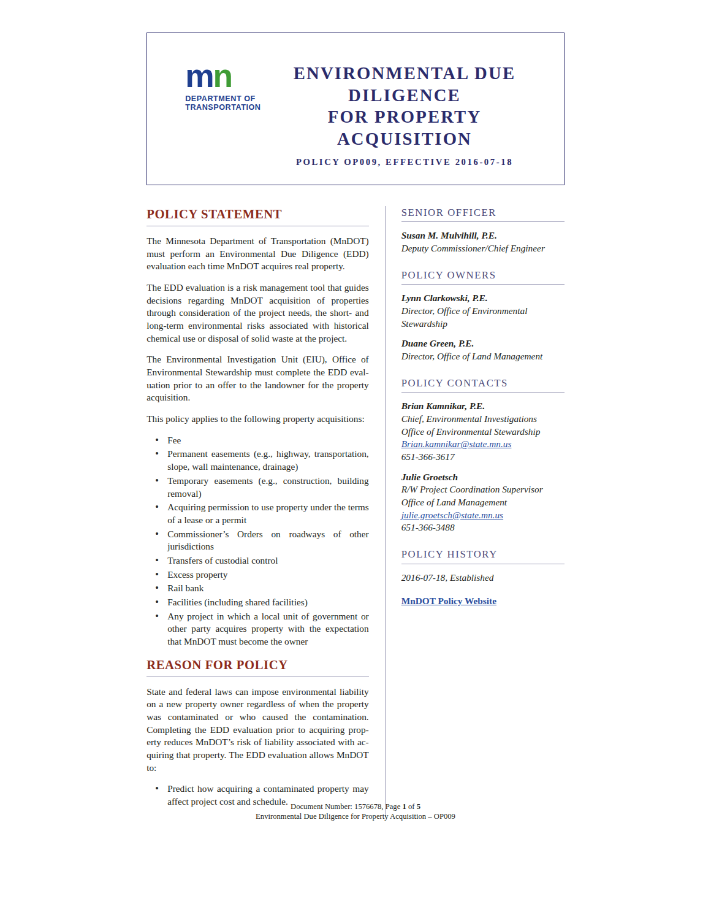mn
DEPARTMENT OF
TRANSPORTATION
Environmental Due Diligence
for Property Acquisition
Policy OP009, Effective 2016-07-18
Policy Statement
The Minnesota Department of Transportation (MnDOT) must perform an Environmental Due Diligence (EDD) evaluation each time MnDOT acquires real property.
The EDD evaluation is a risk management tool that guides decisions regarding MnDOT acquisition of properties through consideration of the project needs, the short- and long-term environmental risks associated with historical chemical use or disposal of solid waste at the project.
The Environmental Investigation Unit (EIU), Office of Environmental Stewardship must complete the EDD evaluation prior to an offer to the landowner for the property acquisition.
This policy applies to the following property acquisitions:
Fee
Permanent easements (e.g., highway, transportation, slope, wall maintenance, drainage)
Temporary easements (e.g., construction, building removal)
Acquiring permission to use property under the terms of a lease or a permit
Commissioner’s Orders on roadways of other jurisdictions
Transfers of custodial control
Excess property
Rail bank
Facilities (including shared facilities)
Any project in which a local unit of government or other party acquires property with the expectation that MnDOT must become the owner
Reason for Policy
State and federal laws can impose environmental liability on a new property owner regardless of when the property was contaminated or who caused the contamination. Completing the EDD evaluation prior to acquiring property reduces MnDOT’s risk of liability associated with acquiring that property. The EDD evaluation allows MnDOT to:
Predict how acquiring a contaminated property may affect project cost and schedule.
Senior Officer
Susan M. Mulvihill, P.E.
Deputy Commissioner/Chief Engineer
Policy Owners
Lynn Clarkowski, P.E.
Director, Office of Environmental Stewardship
Duane Green, P.E.
Director, Office of Land Management
Policy Contacts
Brian Kamnikar, P.E.
Chief, Environmental Investigations
Office of Environmental Stewardship
Brian.kamnikar@state.mn.us
651-366-3617
Julie Groetsch
R/W Project Coordination Supervisor
Office of Land Management
julie.groetsch@state.mn.us
651-366-3488
Policy History
2016-07-18, Established
MnDOT Policy Website
Document Number: 1576678, Page 1 of 5
Environmental Due Diligence for Property Acquisition – OP009